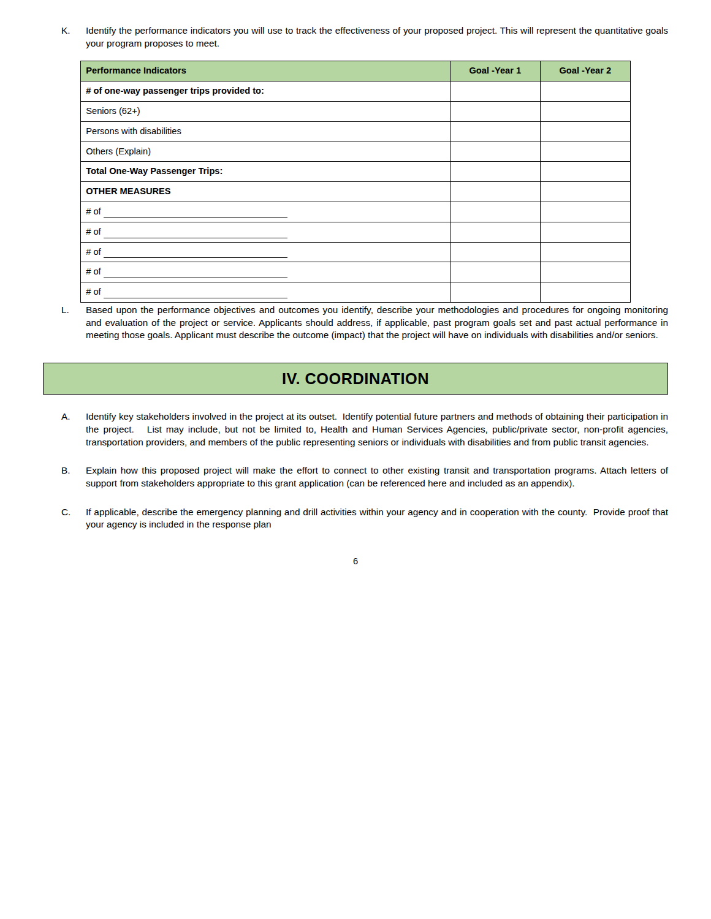K.
Identify the performance indicators you will use to track the effectiveness of your proposed project. This will represent the quantitative goals your program proposes to meet.
| Performance Indicators | Goal -Year 1 | Goal -Year 2 |
| --- | --- | --- |
| # of one-way passenger trips provided to: | | |
| Seniors (62+) | | |
| Persons with disabilities | | |
| Others (Explain) | | |
| Total One-Way Passenger Trips: | | |
| OTHER MEASURES | | |
| # of | | |
| # of | | |
| # of | | |
| # of | | |
| # of | | |
L.
Based upon the performance objectives and outcomes you identify, describe your methodologies and procedures for ongoing monitoring and evaluation of the project or service. Applicants should address, if applicable, past program goals set and past actual performance in meeting those goals. Applicant must describe the outcome (impact) that the project will have on individuals with disabilities and/or seniors.
IV. COORDINATION
A.
Identify key stakeholders involved in the project at its outset. Identify potential future partners and methods of obtaining their participation in the project. List may include, but not be limited to, Health and Human Services Agencies, public/private sector, non-profit agencies, transportation providers, and members of the public representing seniors or individuals with disabilities and from public transit agencies.
B.
Explain how this proposed project will make the effort to connect to other existing transit and transportation programs. Attach letters of support from stakeholders appropriate to this grant application (can be referenced here and included as an appendix).
C.
If applicable, describe the emergency planning and drill activities within your agency and in cooperation with the county. Provide proof that your agency is included in the response plan
6